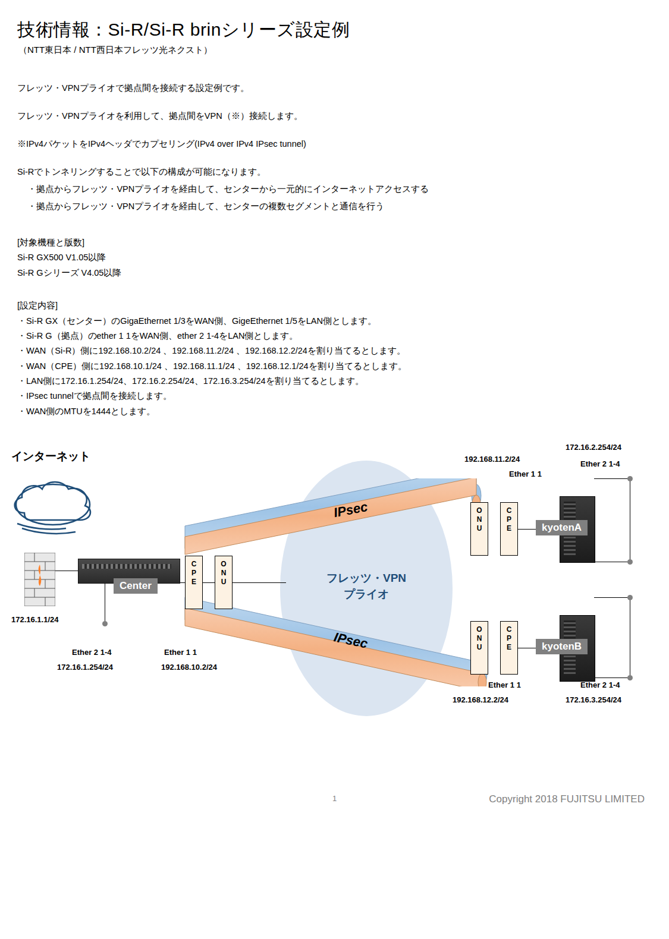技術情報：Si-R/Si-R brinシリーズ設定例
（NTT東日本 / NTT西日本フレッツ光ネクスト）
フレッツ・VPNプライオで拠点間を接続する設定例です。
フレッツ・VPNプライオを利用して、拠点間をVPN（※）接続します。
※IPv4パケットをIPv4ヘッダでカプセリング(IPv4 over IPv4 IPsec tunnel)
Si-Rでトンネリングすることで以下の構成が可能になります。
・拠点からフレッツ・VPNプライオを経由して、センターから一元的にインターネットアクセスする
・拠点からフレッツ・VPNプライオを経由して、センターの複数セグメントと通信を行う
[対象機種と版数]
Si-R GX500 V1.05以降
Si-R Gシリーズ V4.05以降
[設定内容]
・Si-R GX（センター）のGigaEthernet 1/3をWAN側、GigeEthernet 1/5をLAN側とします。
・Si-R G（拠点）のether 1 1をWAN側、ether 2 1-4をLAN側とします。
・WAN（Si-R）側に192.168.10.2/24 、192.168.11.2/24 、192.168.12.2/24を割り当てるとします。
・WAN（CPE）側に192.168.10.1/24 、192.168.11.1/24 、192.168.12.1/24を割り当てるとします。
・LAN側に172.16.1.254/24、172.16.2.254/24、172.16.3.254/24を割り当てるとします。
・IPsec tunnelで拠点間を接続します。
・WAN側のMTUを1444とします。
インターネット
フレッツ・VPN
プライオ
IPsec
IPsec
Center
C
P
E
O
N
U
172.16.1.1/24
Ether 2 1-4
172.16.1.254/24
Ether 1 1
192.168.10.2/24
O
N
U
C
P
E
kyotenA
192.168.11.2/24
Ether 1 1
172.16.2.254/24
Ether 2 1-4
O
N
U
C
P
E
kyotenB
Ether 1 1
192.168.12.2/24
Ether 2 1-4
172.16.3.254/24
1
Copyright 2018 FUJITSU LIMITED